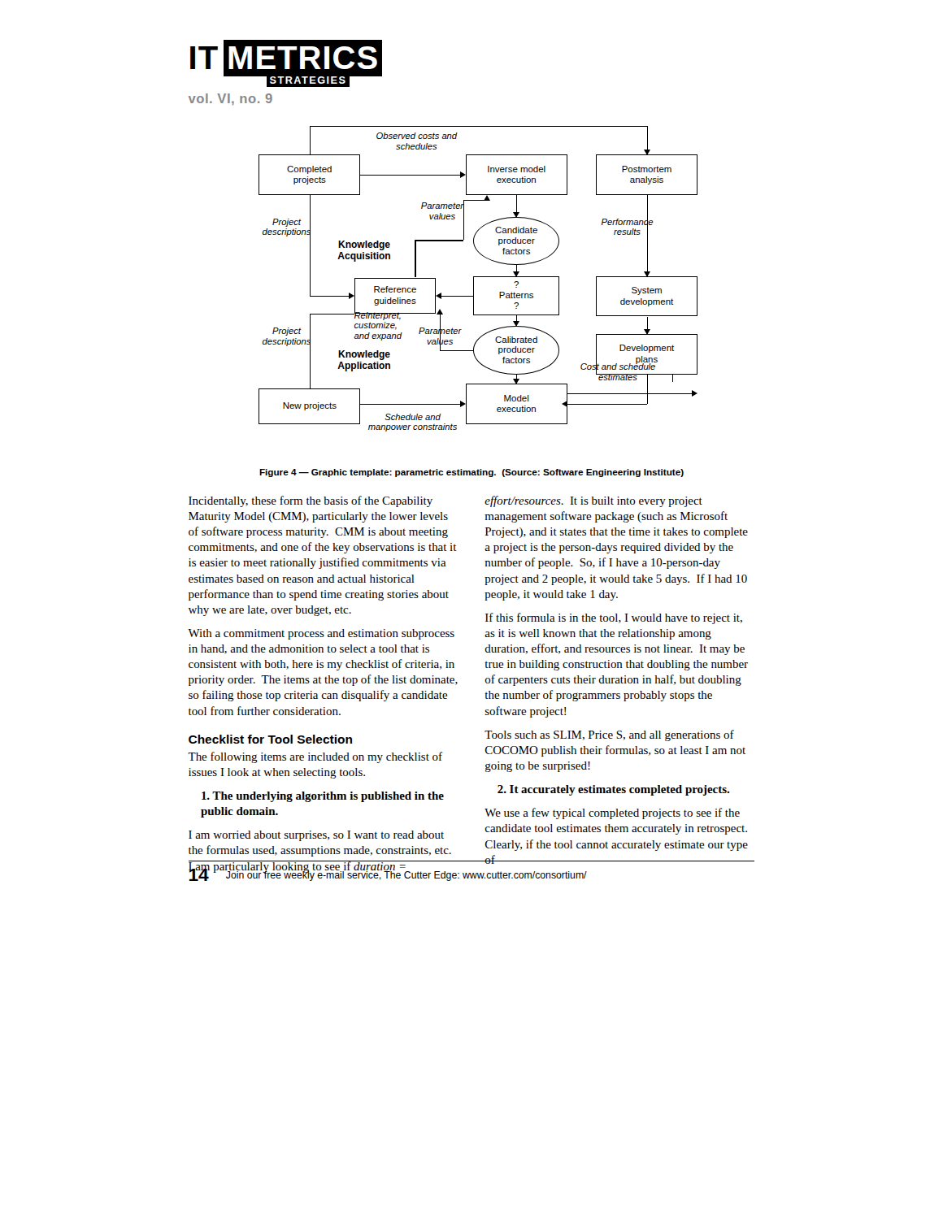IT METRICS
STRATEGIES
vol. VI, no. 9
Completed
projects
Inverse model
execution
Postmortem
analysis
Candidate
producer
factors
Reference
guidelines
?
Patterns
?
System
development
Calibrated
producer
factors
Development
plans
New projects
Model
execution
Observed costs and
schedules
Project
descriptions
Parameter
values
Performance
results
Reinterpret,
customize,
and expand
Project
descriptions
Parameter
values
Cost and schedule
estimates
Schedule and
manpower constraints
Knowledge
Acquisition
Knowledge
Application
Figure 4 — Graphic template: parametric estimating. (Source: Software Engineering Institute)
Incidentally, these form the basis of the Capability Maturity Model (CMM), particularly the lower levels of software process maturity. CMM is about meeting commitments, and one of the key observations is that it is easier to meet rationally justified commitments via estimates based on reason and actual historical performance than to spend time creating stories about why we are late, over budget, etc.
With a commitment process and estimation subprocess in hand, and the admonition to select a tool that is consistent with both, here is my checklist of criteria, in priority order. The items at the top of the list dominate, so failing those top criteria can disqualify a candidate tool from further consideration.
Checklist for Tool Selection
The following items are included on my checklist of issues I look at when selecting tools.
1. The underlying algorithm is published in the public domain.
I am worried about surprises, so I want to read about the formulas used, assumptions made, constraints, etc. I am particularly looking to see if duration = effort/resources. It is built into every project management software package (such as Microsoft Project), and it states that the time it takes to complete a project is the person-days required divided by the number of people. So, if I have a 10-person-day project and 2 people, it would take 5 days. If I had 10 people, it would take 1 day.
If this formula is in the tool, I would have to reject it, as it is well known that the relationship among duration, effort, and resources is not linear. It may be true in building construction that doubling the number of carpenters cuts their duration in half, but doubling the number of programmers probably stops the software project!
Tools such as SLIM, Price S, and all generations of COCOMO publish their formulas, so at least I am not going to be surprised!
2. It accurately estimates completed projects.
We use a few typical completed projects to see if the candidate tool estimates them accurately in retrospect. Clearly, if the tool cannot accurately estimate our type of
14
Join our free weekly e-mail service, The Cutter Edge: www.cutter.com/consortium/